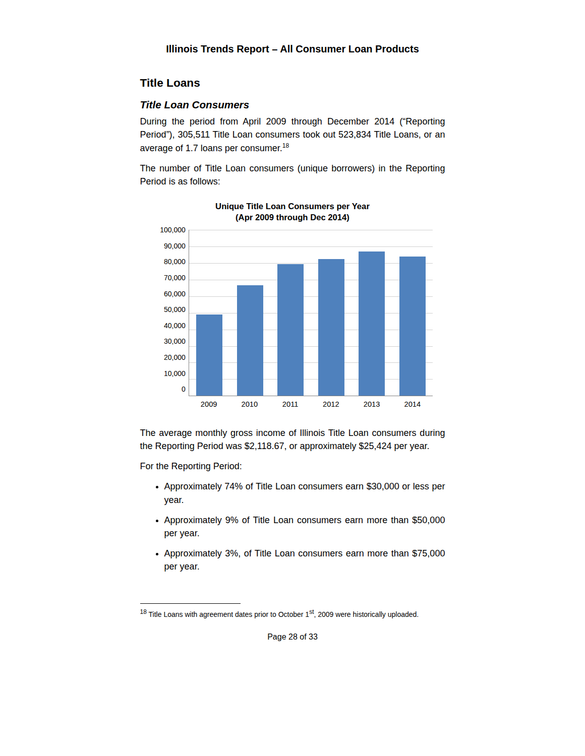Illinois Trends Report – All Consumer Loan Products
Title Loans
Title Loan Consumers
During the period from April 2009 through December 2014 (“Reporting Period”), 305,511 Title Loan consumers took out 523,834 Title Loans, or an average of 1.7 loans per consumer.18
The number of Title Loan consumers (unique borrowers) in the Reporting Period is as follows:
Unique Title Loan Consumers per Year
(Apr 2009 through Dec 2014)
100,000 90,000 80,000 70,000 60,000 50,000 40,000 30,000 20,000 10,000 0
2009 2010 2011 2012 2013 2014
The average monthly gross income of Illinois Title Loan consumers during the Reporting Period was $2,118.67, or approximately $25,424 per year.
For the Reporting Period:
Approximately 74% of Title Loan consumers earn $30,000 or less per year.
Approximately 9% of Title Loan consumers earn more than $50,000 per year.
Approximately 3%, of Title Loan consumers earn more than $75,000 per year.
18 Title Loans with agreement dates prior to October 1st, 2009 were historically uploaded.
Page 28 of 33